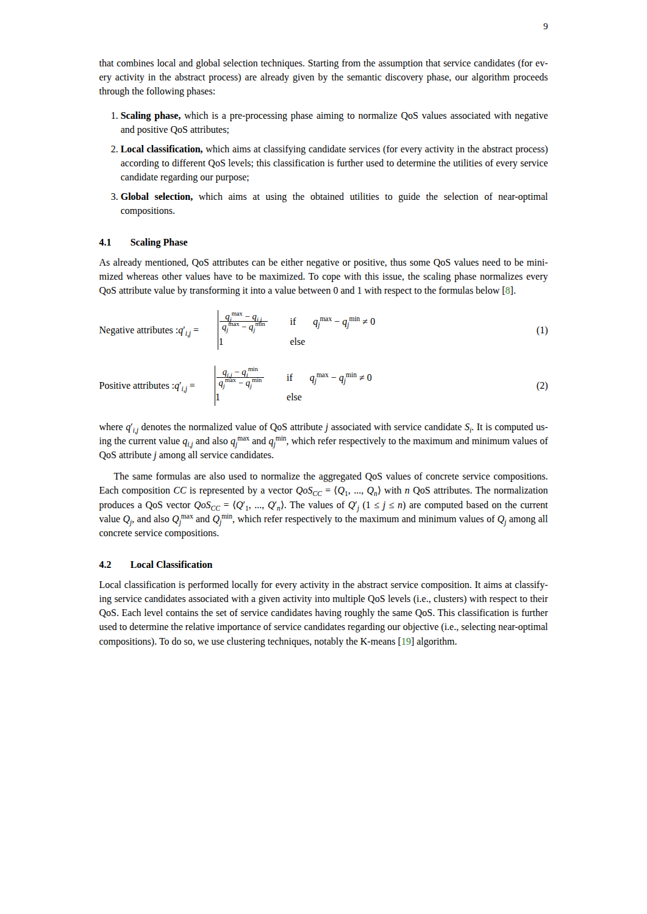9
that combines local and global selection techniques. Starting from the assumption that service candidates (for every activity in the abstract process) are already given by the semantic discovery phase, our algorithm proceeds through the following phases:
Scaling phase, which is a pre-processing phase aiming to normalize QoS values associated with negative and positive QoS attributes;
Local classification, which aims at classifying candidate services (for every activity in the abstract process) according to different QoS levels; this classification is further used to determine the utilities of every service candidate regarding our purpose;
Global selection, which aims at using the obtained utilities to guide the selection of near-optimal compositions.
4.1 Scaling Phase
As already mentioned, QoS attributes can be either negative or positive, thus some QoS values need to be minimized whereas other values have to be maximized. To cope with this issue, the scaling phase normalizes every QoS attribute value by transforming it into a value between 0 and 1 with respect to the formulas below [8].
| Negative attributes : | q ′ i , j = | q j max − q i , j q j max − q j min if q j max − q j min ≠ 0 1 else | (1) |
| Positive attributes : | q ′ i , j = | q i , j − q i min q j max − q j min if q j max − q j min ≠ 0 1 else | (2) |
where q′i,j denotes the normalized value of QoS attribute j associated with service candidate Si. It is computed using the current value qi,j and also qjmax and qjmin, which refer respectively to the maximum and minimum values of QoS attribute j among all service candidates.
The same formulas are also used to normalize the aggregated QoS values of concrete service compositions. Each composition CC is represented by a vector QoSCC = ⟨Q1, ..., Qn⟩ with n QoS attributes. The normalization produces a QoS vector QoSCC = ⟨Q′1, ..., Q′n⟩. The values of Q′j (1 ≤ j ≤ n) are computed based on the current value Qj, and also Qjmax and Qjmin, which refer respectively to the maximum and minimum values of Qj among all concrete service compositions.
4.2 Local Classification
Local classification is performed locally for every activity in the abstract service composition. It aims at classifying service candidates associated with a given activity into multiple QoS levels (i.e., clusters) with respect to their QoS. Each level contains the set of service candidates having roughly the same QoS. This classification is further used to determine the relative importance of service candidates regarding our objective (i.e., selecting near-optimal compositions). To do so, we use clustering techniques, notably the K-means [19] algorithm.